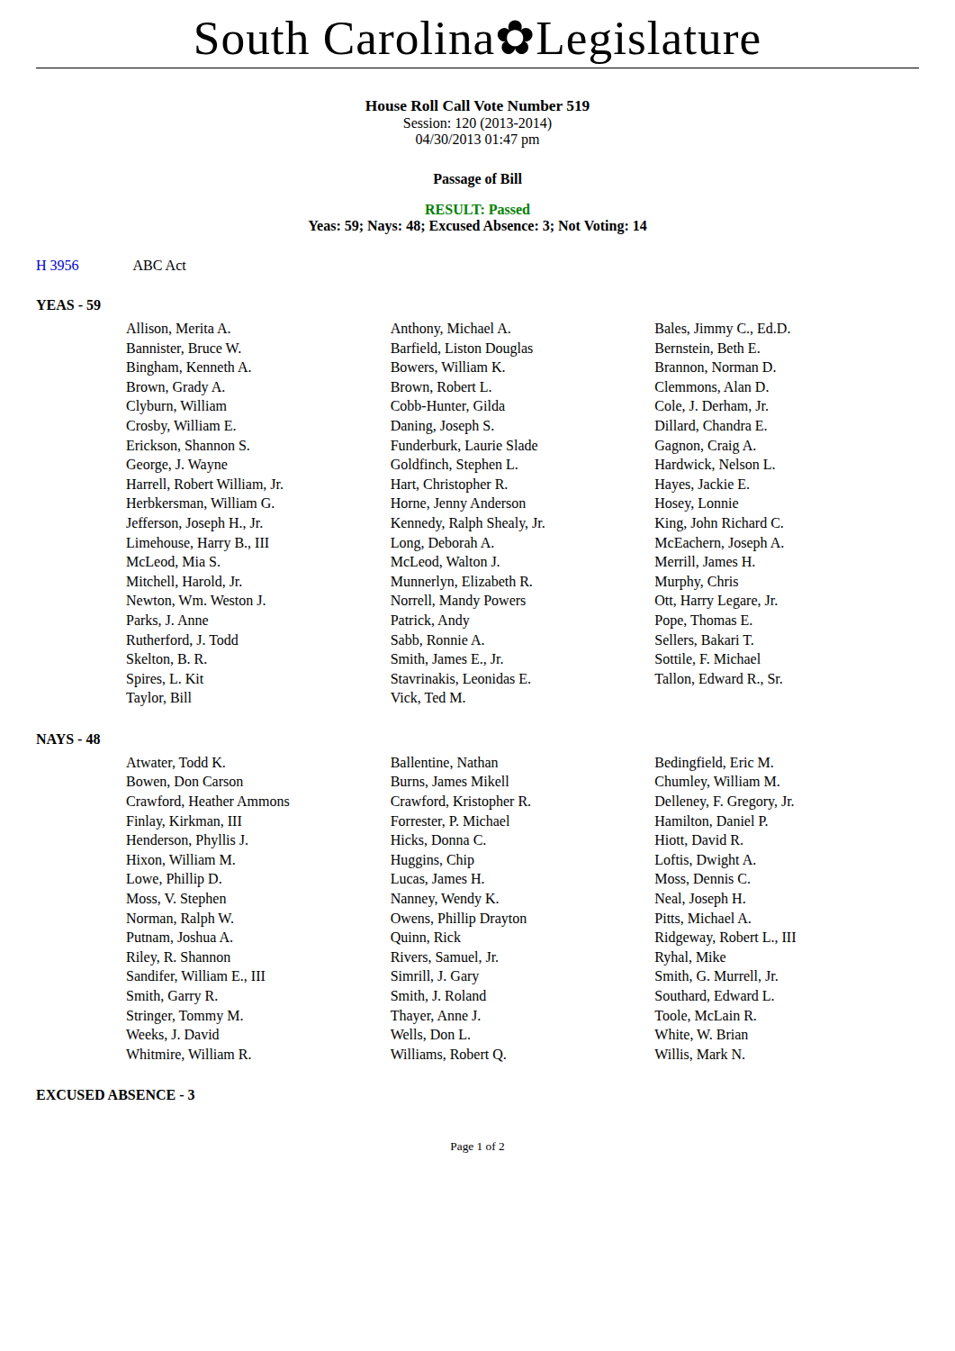South Carolina✿Legislature
House Roll Call Vote Number 519
Session: 120 (2013-2014)
04/30/2013 01:47 pm
Passage of Bill
RESULT: Passed
Yeas: 59; Nays: 48; Excused Absence: 3; Not Voting: 14
H 3956 ABC Act
YEAS - 59
| Allison, Merita A. | Anthony, Michael A. | Bales, Jimmy C., Ed.D. |
| Bannister, Bruce W. | Barfield, Liston Douglas | Bernstein, Beth E. |
| Bingham, Kenneth A. | Bowers, William K. | Brannon, Norman D. |
| Brown, Grady A. | Brown, Robert L. | Clemmons, Alan D. |
| Clyburn, William | Cobb-Hunter, Gilda | Cole, J. Derham, Jr. |
| Crosby, William E. | Daning, Joseph S. | Dillard, Chandra E. |
| Erickson, Shannon S. | Funderburk, Laurie Slade | Gagnon, Craig A. |
| George, J. Wayne | Goldfinch, Stephen L. | Hardwick, Nelson L. |
| Harrell, Robert William, Jr. | Hart, Christopher R. | Hayes, Jackie E. |
| Herbkersman, William G. | Horne, Jenny Anderson | Hosey, Lonnie |
| Jefferson, Joseph H., Jr. | Kennedy, Ralph Shealy, Jr. | King, John Richard C. |
| Limehouse, Harry B., III | Long, Deborah A. | McEachern, Joseph A. |
| McLeod, Mia S. | McLeod, Walton J. | Merrill, James H. |
| Mitchell, Harold, Jr. | Munnerlyn, Elizabeth R. | Murphy, Chris |
| Newton, Wm. Weston J. | Norrell, Mandy Powers | Ott, Harry Legare, Jr. |
| Parks, J. Anne | Patrick, Andy | Pope, Thomas E. |
| Rutherford, J. Todd | Sabb, Ronnie A. | Sellers, Bakari T. |
| Skelton, B. R. | Smith, James E., Jr. | Sottile, F. Michael |
| Spires, L. Kit | Stavrinakis, Leonidas E. | Tallon, Edward R., Sr. |
| Taylor, Bill | Vick, Ted M. | |
NAYS - 48
| Atwater, Todd K. | Ballentine, Nathan | Bedingfield, Eric M. |
| Bowen, Don Carson | Burns, James Mikell | Chumley, William M. |
| Crawford, Heather Ammons | Crawford, Kristopher R. | Delleney, F. Gregory, Jr. |
| Finlay, Kirkman, III | Forrester, P. Michael | Hamilton, Daniel P. |
| Henderson, Phyllis J. | Hicks, Donna C. | Hiott, David R. |
| Hixon, William M. | Huggins, Chip | Loftis, Dwight A. |
| Lowe, Phillip D. | Lucas, James H. | Moss, Dennis C. |
| Moss, V. Stephen | Nanney, Wendy K. | Neal, Joseph H. |
| Norman, Ralph W. | Owens, Phillip Drayton | Pitts, Michael A. |
| Putnam, Joshua A. | Quinn, Rick | Ridgeway, Robert L., III |
| Riley, R. Shannon | Rivers, Samuel, Jr. | Ryhal, Mike |
| Sandifer, William E., III | Simrill, J. Gary | Smith, G. Murrell, Jr. |
| Smith, Garry R. | Smith, J. Roland | Southard, Edward L. |
| Stringer, Tommy M. | Thayer, Anne J. | Toole, McLain R. |
| Weeks, J. David | Wells, Don L. | White, W. Brian |
| Whitmire, William R. | Williams, Robert Q. | Willis, Mark N. |
EXCUSED ABSENCE - 3
Page 1 of 2